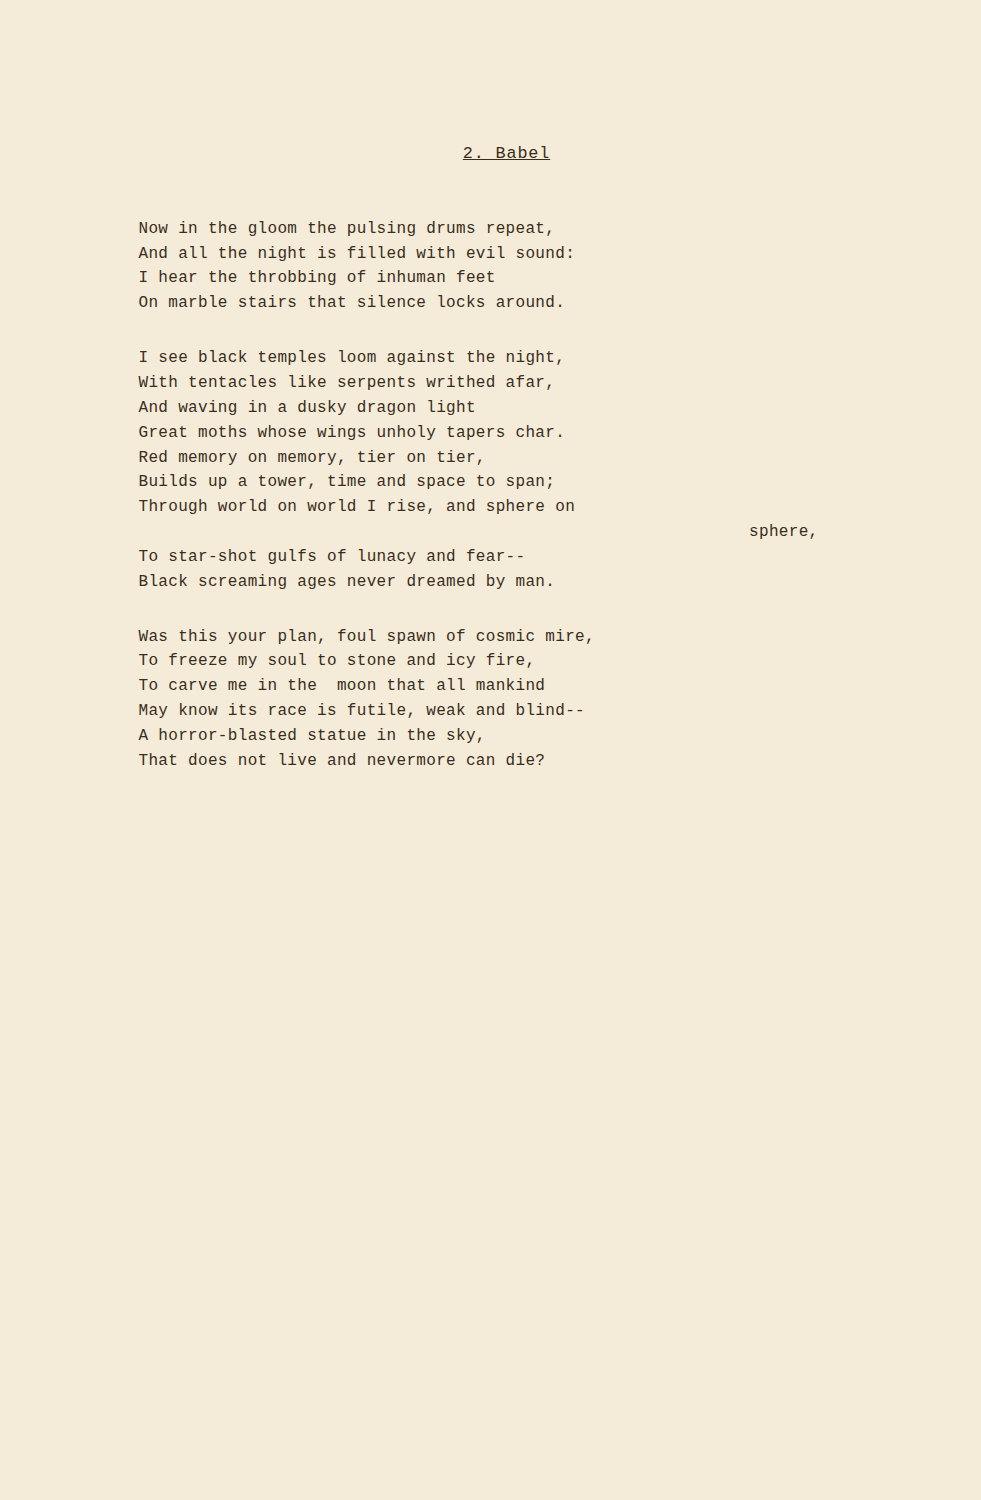2. Babel
Now in the gloom the pulsing drums repeat, And all the night is filled with evil sound: I hear the throbbing of inhuman feet On marble stairs that silence locks around.
I see black temples loom against the night, With tentacles like serpents writhed afar, And waving in a dusky dragon light Great moths whose wings unholy tapers char. Red memory on memory, tier on tier, Builds up a tower, time and space to span; Through world on world I rise, and sphere onsphere, To star-shot gulfs of lunacy and fear-- Black screaming ages never dreamed by man.
Was this your plan, foul spawn of cosmic mire, To freeze my soul to stone and icy fire, To carve me in the moon that all mankind May know its race is futile, weak and blind-- A horror-blasted statue in the sky, That does not live and nevermore can die?